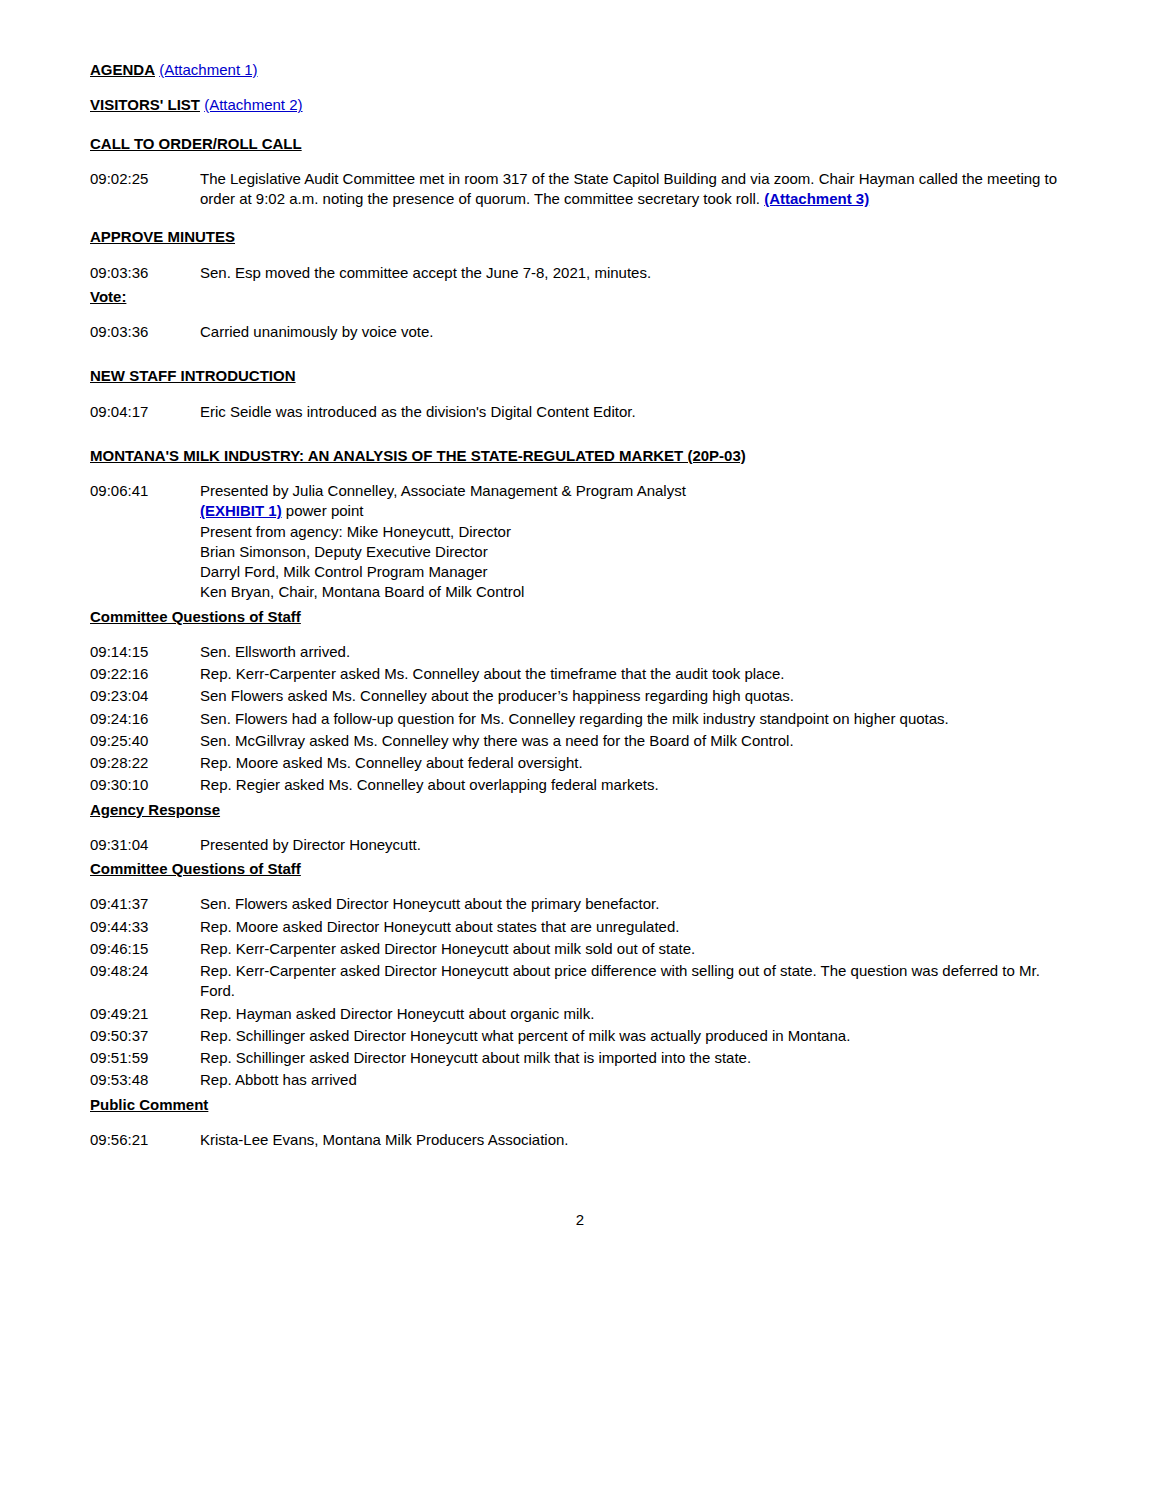AGENDA (Attachment 1)
VISITORS' LIST (Attachment 2)
CALL TO ORDER/ROLL CALL
09:02:25
The Legislative Audit Committee met in room 317 of the State Capitol Building and via zoom. Chair Hayman called the meeting to order at 9:02 a.m. noting the presence of quorum. The committee secretary took roll. (Attachment 3)
APPROVE MINUTES
09:03:36
Sen. Esp moved the committee accept the June 7-8, 2021, minutes.
Vote:
09:03:36
Carried unanimously by voice vote.
NEW STAFF INTRODUCTION
09:04:17
Eric Seidle was introduced as the division's Digital Content Editor.
MONTANA'S MILK INDUSTRY: AN ANALYSIS OF THE STATE-REGULATED MARKET (20P-03)
09:06:41
Presented by Julia Connelley, Associate Management & Program Analyst
(EXHIBIT 1) power point
Present from agency: Mike Honeycutt, Director
Brian Simonson, Deputy Executive Director
Darryl Ford, Milk Control Program Manager
Ken Bryan, Chair, Montana Board of Milk Control
Committee Questions of Staff
09:14:15
Sen. Ellsworth arrived.
09:22:16
Rep. Kerr-Carpenter asked Ms. Connelley about the timeframe that the audit took place.
09:23:04
Sen Flowers asked Ms. Connelley about the producer’s happiness regarding high quotas.
09:24:16
Sen. Flowers had a follow-up question for Ms. Connelley regarding the milk industry standpoint on higher quotas.
09:25:40
Sen. McGillvray asked Ms. Connelley why there was a need for the Board of Milk Control.
09:28:22
Rep. Moore asked Ms. Connelley about federal oversight.
09:30:10
Rep. Regier asked Ms. Connelley about overlapping federal markets.
Agency Response
09:31:04
Presented by Director Honeycutt.
Committee Questions of Staff
09:41:37
Sen. Flowers asked Director Honeycutt about the primary benefactor.
09:44:33
Rep. Moore asked Director Honeycutt about states that are unregulated.
09:46:15
Rep. Kerr-Carpenter asked Director Honeycutt about milk sold out of state.
09:48:24
Rep. Kerr-Carpenter asked Director Honeycutt about price difference with selling out of state. The question was deferred to Mr. Ford.
09:49:21
Rep. Hayman asked Director Honeycutt about organic milk.
09:50:37
Rep. Schillinger asked Director Honeycutt what percent of milk was actually produced in Montana.
09:51:59
Rep. Schillinger asked Director Honeycutt about milk that is imported into the state.
09:53:48
Rep. Abbott has arrived
Public Comment
09:56:21
Krista-Lee Evans, Montana Milk Producers Association.
2